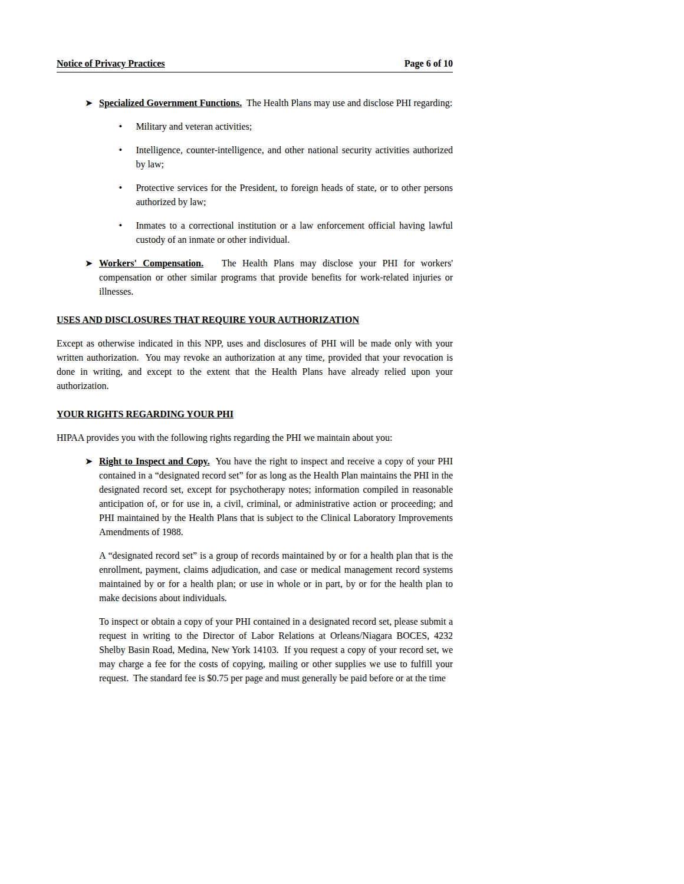Notice of Privacy Practices Page 6 of 10
➤ Specialized Government Functions. The Health Plans may use and disclose PHI regarding:
• Military and veteran activities;
• Intelligence, counter-intelligence, and other national security activities authorized by law;
• Protective services for the President, to foreign heads of state, or to other persons authorized by law;
• Inmates to a correctional institution or a law enforcement official having lawful custody of an inmate or other individual.
➤ Workers' Compensation. The Health Plans may disclose your PHI for workers' compensation or other similar programs that provide benefits for work-related injuries or illnesses.
USES AND DISCLOSURES THAT REQUIRE YOUR AUTHORIZATION
Except as otherwise indicated in this NPP, uses and disclosures of PHI will be made only with your written authorization. You may revoke an authorization at any time, provided that your revocation is done in writing, and except to the extent that the Health Plans have already relied upon your authorization.
YOUR RIGHTS REGARDING YOUR PHI
HIPAA provides you with the following rights regarding the PHI we maintain about you:
➤
Right to Inspect and Copy. You have the right to inspect and receive a copy of your PHI contained in a “designated record set” for as long as the Health Plan maintains the PHI in the designated record set, except for psychotherapy notes; information compiled in reasonable anticipation of, or for use in, a civil, criminal, or administrative action or proceeding; and PHI maintained by the Health Plans that is subject to the Clinical Laboratory Improvements Amendments of 1988.
A “designated record set” is a group of records maintained by or for a health plan that is the enrollment, payment, claims adjudication, and case or medical management record systems maintained by or for a health plan; or use in whole or in part, by or for the health plan to make decisions about individuals.
To inspect or obtain a copy of your PHI contained in a designated record set, please submit a request in writing to the Director of Labor Relations at Orleans/Niagara BOCES, 4232 Shelby Basin Road, Medina, New York 14103. If you request a copy of your record set, we may charge a fee for the costs of copying, mailing or other supplies we use to fulfill your request. The standard fee is $0.75 per page and must generally be paid before or at the time